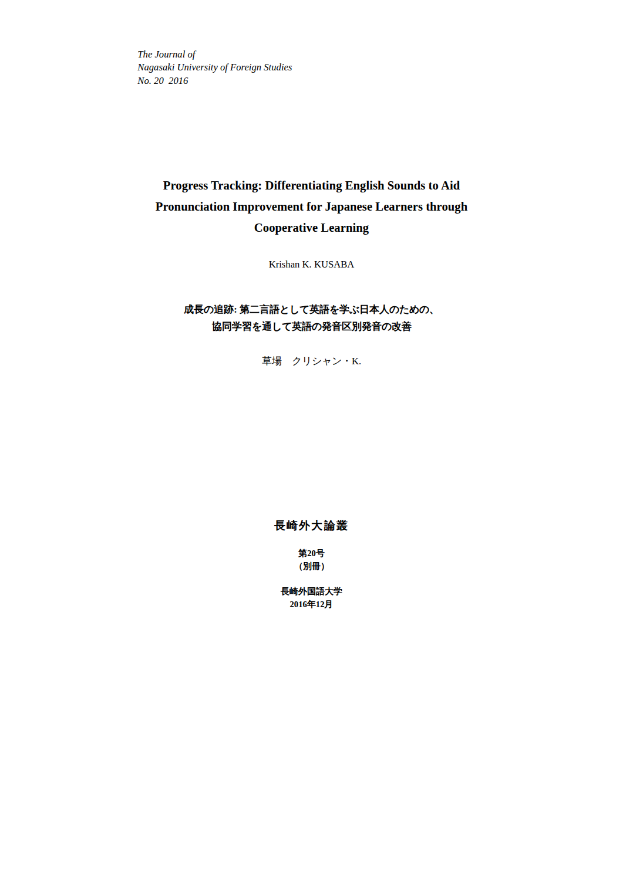The Journal of Nagasaki University of Foreign Studies No. 20 2016
Progress Tracking: Differentiating English Sounds to Aid Pronunciation Improvement for Japanese Learners through Cooperative Learning
Krishan K. KUSABA
成長の追跡: 第二言語として英語を学ぶ日本人のための、 協同学習を通して英語の発音区別発音の改善
草場　クリシャン・K.
長崎外大論叢
第20号
（別冊）
長崎外国語大学
2016年12月